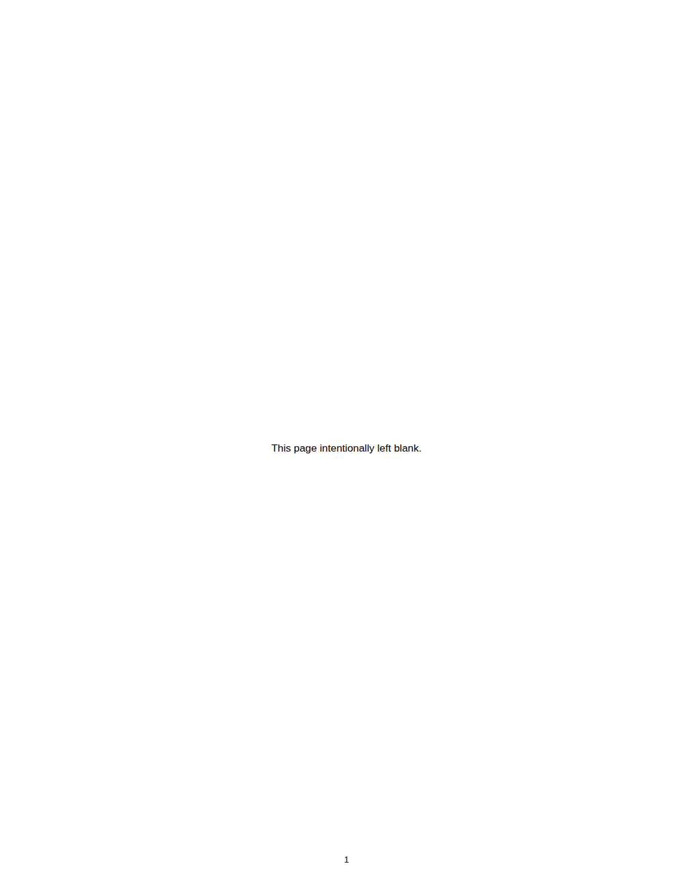This page intentionally left blank.
1